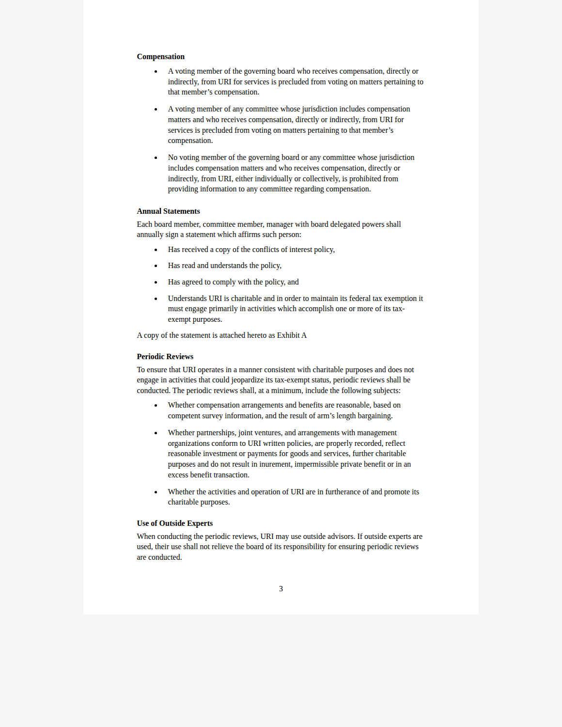Compensation
A voting member of the governing board who receives compensation, directly or indirectly, from URI for services is precluded from voting on matters pertaining to that member’s compensation.
A voting member of any committee whose jurisdiction includes compensation matters and who receives compensation, directly or indirectly, from URI for services is precluded from voting on matters pertaining to that member’s compensation.
No voting member of the governing board or any committee whose jurisdiction includes compensation matters and who receives compensation, directly or indirectly, from URI, either individually or collectively, is prohibited from providing information to any committee regarding compensation.
Annual Statements
Each board member, committee member, manager with board delegated powers shall annually sign a statement which affirms such person:
Has received a copy of the conflicts of interest policy,
Has read and understands the policy,
Has agreed to comply with the policy, and
Understands URI is charitable and in order to maintain its federal tax exemption it must engage primarily in activities which accomplish one or more of its tax-exempt purposes.
A copy of the statement is attached hereto as Exhibit A
Periodic Reviews
To ensure that URI operates in a manner consistent with charitable purposes and does not engage in activities that could jeopardize its tax-exempt status, periodic reviews shall be conducted. The periodic reviews shall, at a minimum, include the following subjects:
Whether compensation arrangements and benefits are reasonable, based on competent survey information, and the result of arm’s length bargaining.
Whether partnerships, joint ventures, and arrangements with management organizations conform to URI written policies, are properly recorded, reflect reasonable investment or payments for goods and services, further charitable purposes and do not result in inurement, impermissible private benefit or in an excess benefit transaction.
Whether the activities and operation of URI are in furtherance of and promote its charitable purposes.
Use of Outside Experts
When conducting the periodic reviews, URI may use outside advisors. If outside experts are used, their use shall not relieve the board of its responsibility for ensuring periodic reviews are conducted.
3